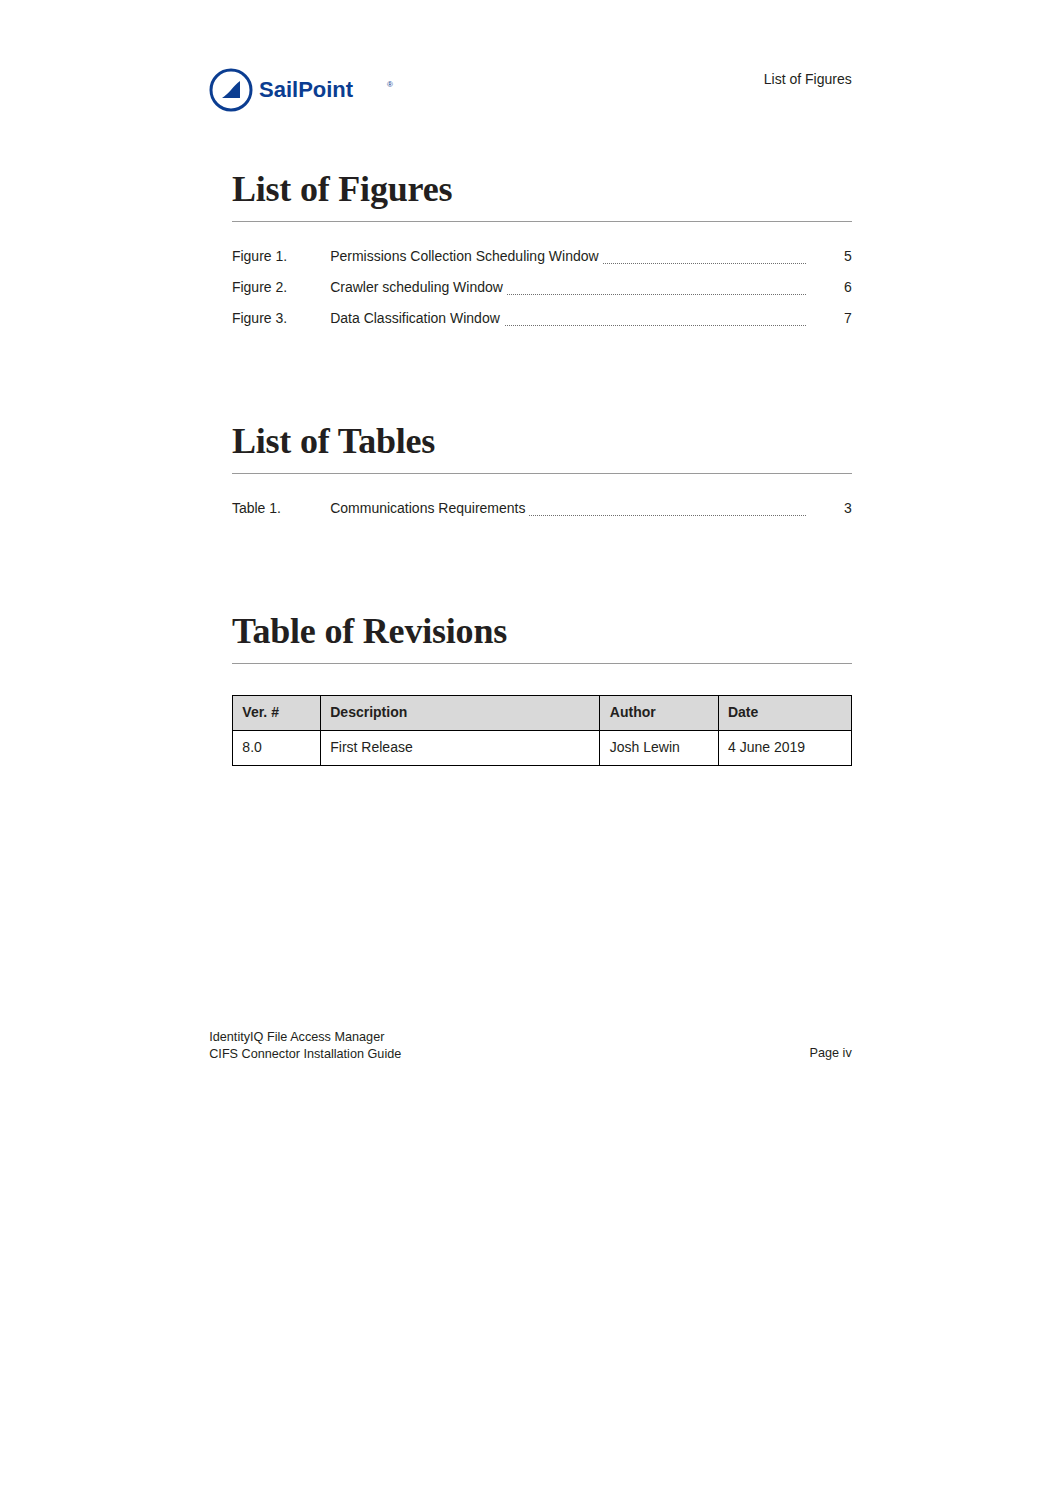SailPoint ®
List of Figures
List of Figures
| Figure 1. | Permissions Collection Scheduling Window | 5 |
| Figure 2. | Crawler scheduling Window | 6 |
| Figure 3. | Data Classification Window | 7 |
List of Tables
| Table 1. | Communications Requirements | 3 |
Table of Revisions
| Ver. # | Description | Author | Date |
| --- | --- | --- | --- |
| 8.0 | First Release | Josh Lewin | 4 June 2019 |
IdentityIQ File Access Manager
CIFS Connector Installation Guide
Page iv